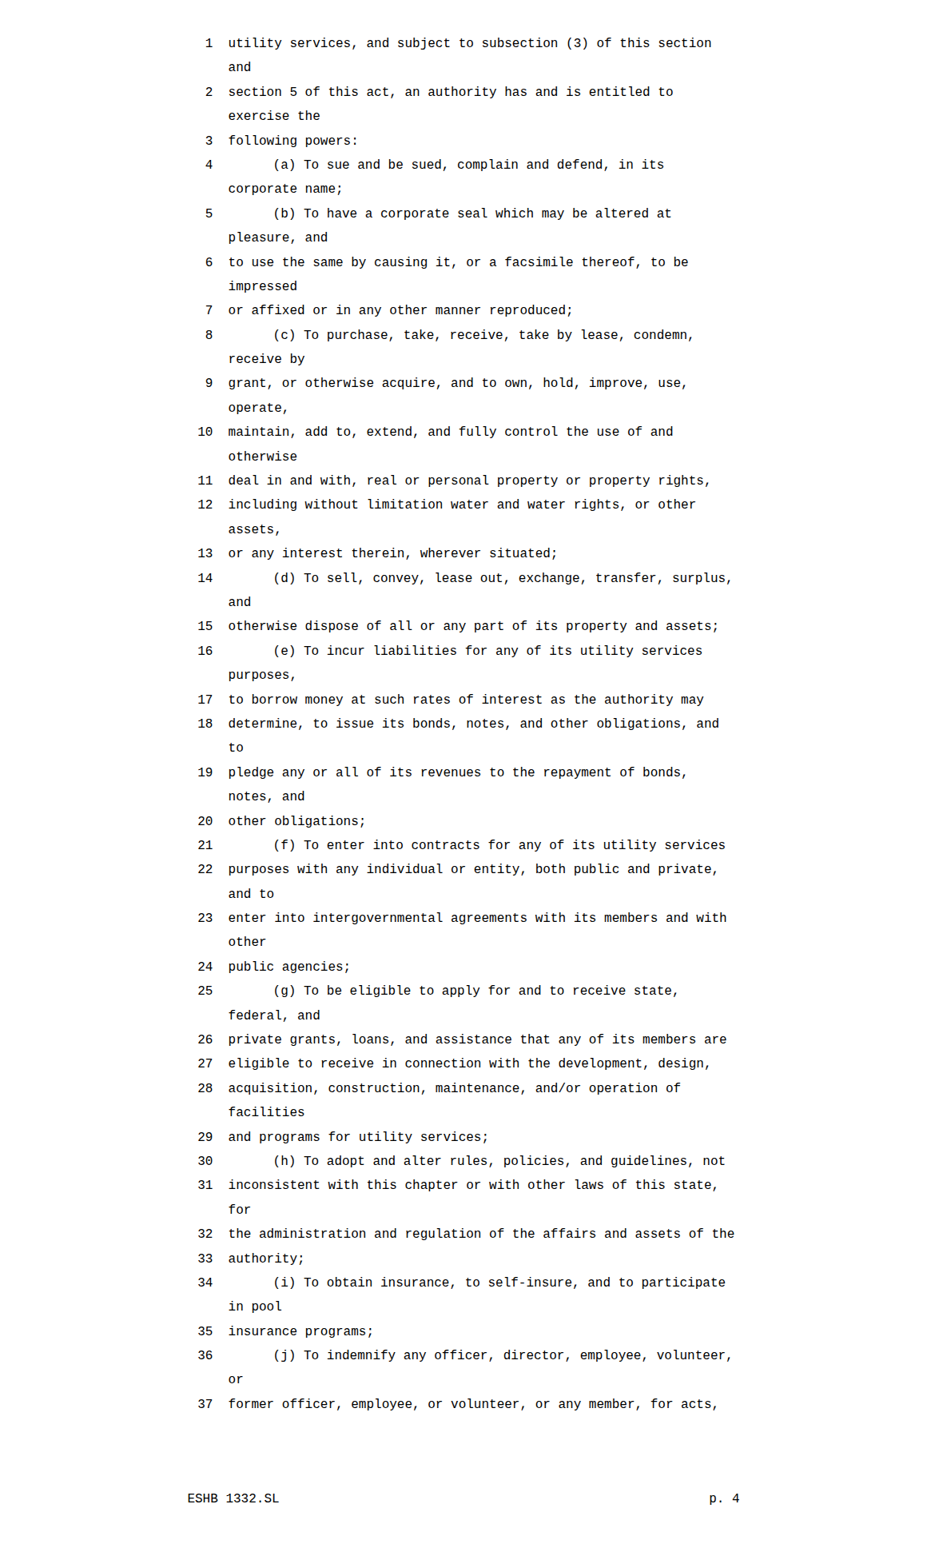utility services, and subject to subsection (3) of this section and
section 5 of this act, an authority has and is entitled to exercise the
following powers:
(a) To sue and be sued, complain and defend, in its corporate name;
(b) To have a corporate seal which may be altered at pleasure, and
to use the same by causing it, or a facsimile thereof, to be impressed
or affixed or in any other manner reproduced;
(c) To purchase, take, receive, take by lease, condemn, receive by
grant, or otherwise acquire, and to own, hold, improve, use, operate,
maintain, add to, extend, and fully control the use of and otherwise
deal in and with, real or personal property or property rights,
including without limitation water and water rights, or other assets,
or any interest therein, wherever situated;
(d) To sell, convey, lease out, exchange, transfer, surplus, and
otherwise dispose of all or any part of its property and assets;
(e) To incur liabilities for any of its utility services purposes,
to borrow money at such rates of interest as the authority may
determine, to issue its bonds, notes, and other obligations, and to
pledge any or all of its revenues to the repayment of bonds, notes, and
other obligations;
(f) To enter into contracts for any of its utility services
purposes with any individual or entity, both public and private, and to
enter into intergovernmental agreements with its members and with other
public agencies;
(g) To be eligible to apply for and to receive state, federal, and
private grants, loans, and assistance that any of its members are
eligible to receive in connection with the development, design,
acquisition, construction, maintenance, and/or operation of facilities
and programs for utility services;
(h) To adopt and alter rules, policies, and guidelines, not
inconsistent with this chapter or with other laws of this state, for
the administration and regulation of the affairs and assets of the
authority;
(i) To obtain insurance, to self-insure, and to participate in pool
insurance programs;
(j) To indemnify any officer, director, employee, volunteer, or
former officer, employee, or volunteer, or any member, for acts,
ESHB 1332.SL p. 4